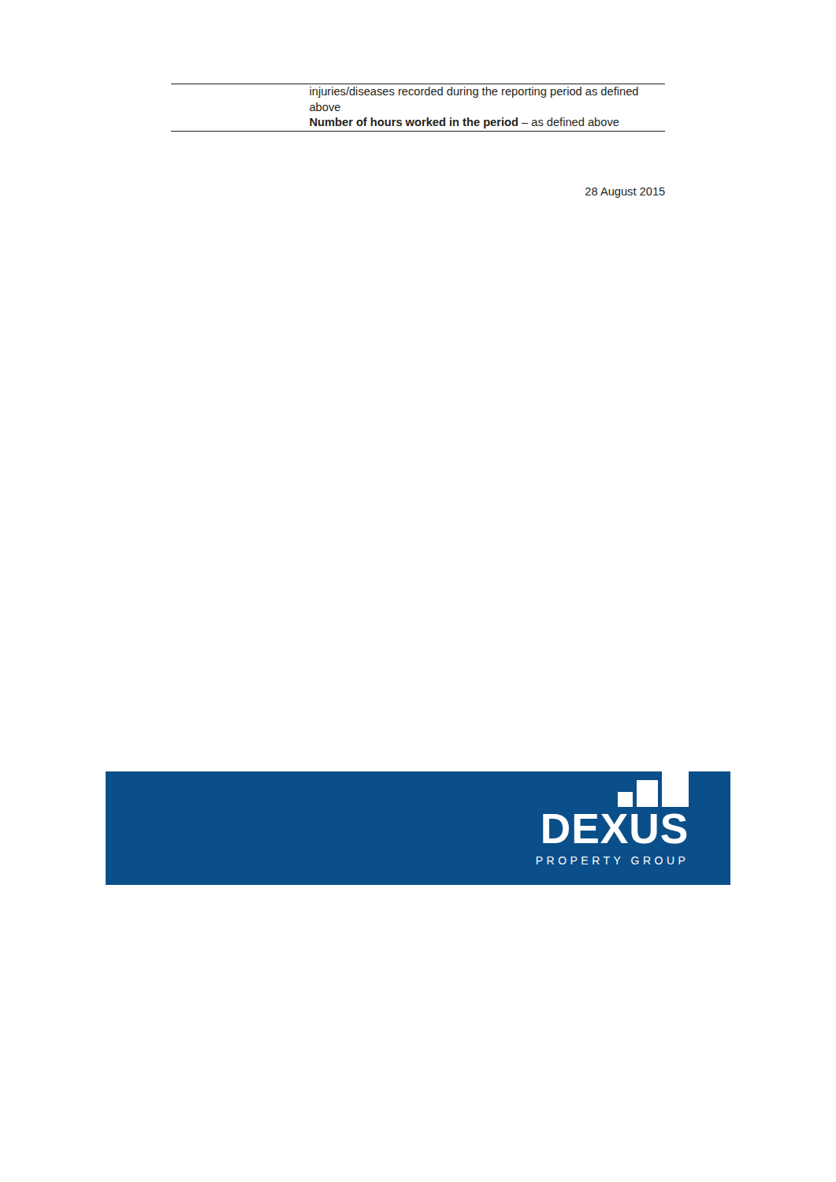| | injuries/diseases recorded during the reporting period as defined above |
| | Number of hours worked in the period – as defined above |
28 August 2015
DEXUS
PROPERTY GROUP